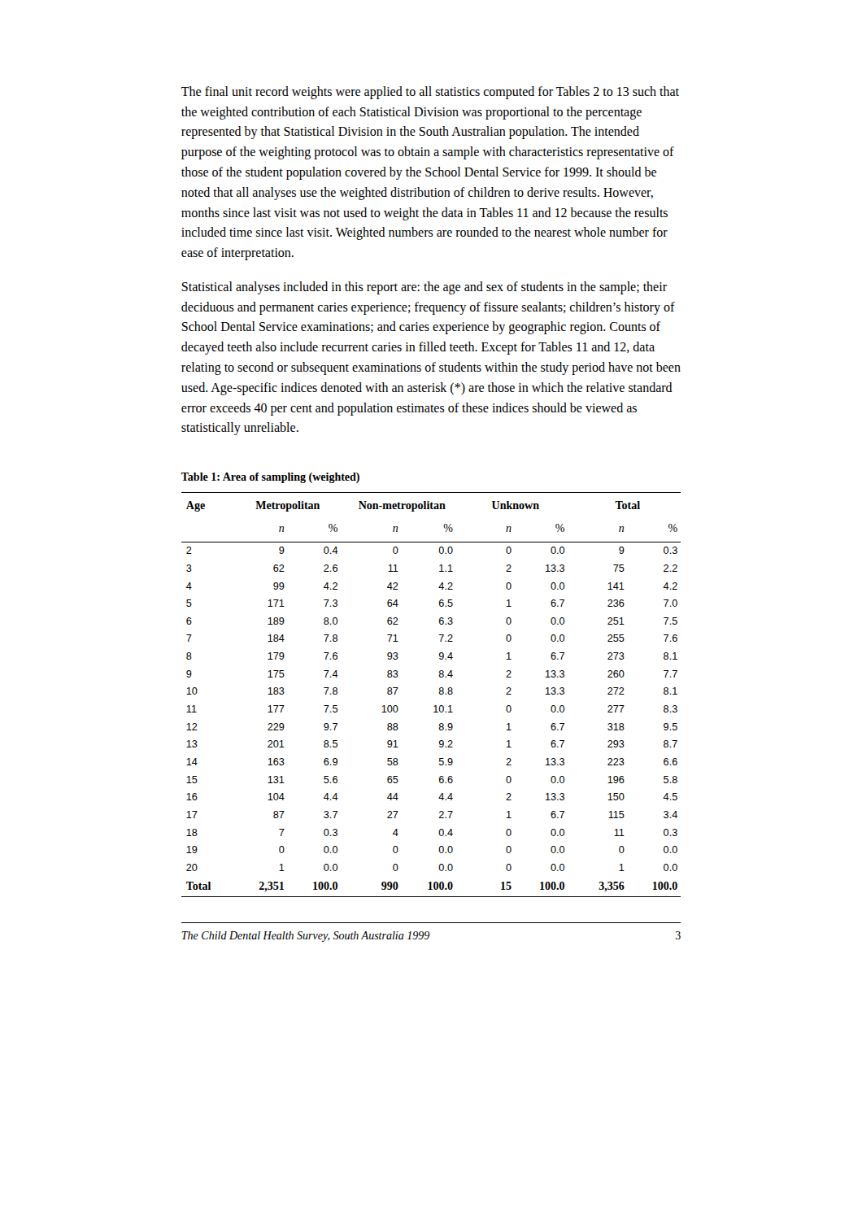The final unit record weights were applied to all statistics computed for Tables 2 to 13 such that the weighted contribution of each Statistical Division was proportional to the percentage represented by that Statistical Division in the South Australian population. The intended purpose of the weighting protocol was to obtain a sample with characteristics representative of those of the student population covered by the School Dental Service for 1999. It should be noted that all analyses use the weighted distribution of children to derive results. However, months since last visit was not used to weight the data in Tables 11 and 12 because the results included time since last visit. Weighted numbers are rounded to the nearest whole number for ease of interpretation.
Statistical analyses included in this report are: the age and sex of students in the sample; their deciduous and permanent caries experience; frequency of fissure sealants; children’s history of School Dental Service examinations; and caries experience by geographic region. Counts of decayed teeth also include recurrent caries in filled teeth. Except for Tables 11 and 12, data relating to second or subsequent examinations of students within the study period have not been used. Age-specific indices denoted with an asterisk (*) are those in which the relative standard error exceeds 40 per cent and population estimates of these indices should be viewed as statistically unreliable.
Table 1: Area of sampling (weighted)
| Age | Metropolitan | | Non-metropolitan | | Unknown | | Total |
| --- | --- | --- | --- | --- | --- | --- | --- |
| | n | % | | n | % | | n | % | | n | % |
| 2 | 9 | 0.4 | | 0 | 0.0 | | 0 | 0.0 | | 9 | 0.3 |
| 3 | 62 | 2.6 | | 11 | 1.1 | | 2 | 13.3 | | 75 | 2.2 |
| 4 | 99 | 4.2 | | 42 | 4.2 | | 0 | 0.0 | | 141 | 4.2 |
| 5 | 171 | 7.3 | | 64 | 6.5 | | 1 | 6.7 | | 236 | 7.0 |
| 6 | 189 | 8.0 | | 62 | 6.3 | | 0 | 0.0 | | 251 | 7.5 |
| 7 | 184 | 7.8 | | 71 | 7.2 | | 0 | 0.0 | | 255 | 7.6 |
| 8 | 179 | 7.6 | | 93 | 9.4 | | 1 | 6.7 | | 273 | 8.1 |
| 9 | 175 | 7.4 | | 83 | 8.4 | | 2 | 13.3 | | 260 | 7.7 |
| 10 | 183 | 7.8 | | 87 | 8.8 | | 2 | 13.3 | | 272 | 8.1 |
| 11 | 177 | 7.5 | | 100 | 10.1 | | 0 | 0.0 | | 277 | 8.3 |
| 12 | 229 | 9.7 | | 88 | 8.9 | | 1 | 6.7 | | 318 | 9.5 |
| 13 | 201 | 8.5 | | 91 | 9.2 | | 1 | 6.7 | | 293 | 8.7 |
| 14 | 163 | 6.9 | | 58 | 5.9 | | 2 | 13.3 | | 223 | 6.6 |
| 15 | 131 | 5.6 | | 65 | 6.6 | | 0 | 0.0 | | 196 | 5.8 |
| 16 | 104 | 4.4 | | 44 | 4.4 | | 2 | 13.3 | | 150 | 4.5 |
| 17 | 87 | 3.7 | | 27 | 2.7 | | 1 | 6.7 | | 115 | 3.4 |
| 18 | 7 | 0.3 | | 4 | 0.4 | | 0 | 0.0 | | 11 | 0.3 |
| 19 | 0 | 0.0 | | 0 | 0.0 | | 0 | 0.0 | | 0 | 0.0 |
| 20 | 1 | 0.0 | | 0 | 0.0 | | 0 | 0.0 | | 1 | 0.0 |
| Total | 2,351 | 100.0 | | 990 | 100.0 | | 15 | 100.0 | | 3,356 | 100.0 |
The Child Dental Health Survey, South Australia 1999 3